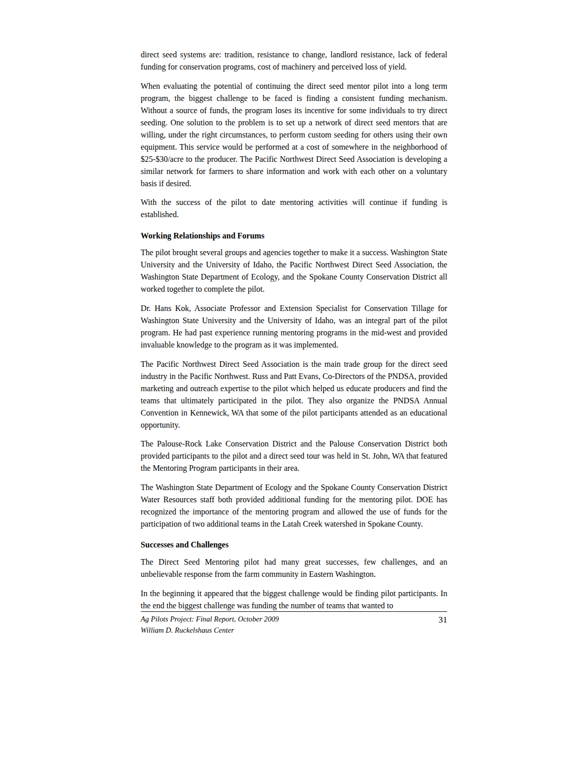direct seed systems are: tradition, resistance to change, landlord resistance, lack of federal funding for conservation programs, cost of machinery and perceived loss of yield.
When evaluating the potential of continuing the direct seed mentor pilot into a long term program, the biggest challenge to be faced is finding a consistent funding mechanism. Without a source of funds, the program loses its incentive for some individuals to try direct seeding. One solution to the problem is to set up a network of direct seed mentors that are willing, under the right circumstances, to perform custom seeding for others using their own equipment. This service would be performed at a cost of somewhere in the neighborhood of $25-$30/acre to the producer. The Pacific Northwest Direct Seed Association is developing a similar network for farmers to share information and work with each other on a voluntary basis if desired.
With the success of the pilot to date mentoring activities will continue if funding is established.
Working Relationships and Forums
The pilot brought several groups and agencies together to make it a success. Washington State University and the University of Idaho, the Pacific Northwest Direct Seed Association, the Washington State Department of Ecology, and the Spokane County Conservation District all worked together to complete the pilot.
Dr. Hans Kok, Associate Professor and Extension Specialist for Conservation Tillage for Washington State University and the University of Idaho, was an integral part of the pilot program. He had past experience running mentoring programs in the mid-west and provided invaluable knowledge to the program as it was implemented.
The Pacific Northwest Direct Seed Association is the main trade group for the direct seed industry in the Pacific Northwest. Russ and Patt Evans, Co-Directors of the PNDSA, provided marketing and outreach expertise to the pilot which helped us educate producers and find the teams that ultimately participated in the pilot. They also organize the PNDSA Annual Convention in Kennewick, WA that some of the pilot participants attended as an educational opportunity.
The Palouse-Rock Lake Conservation District and the Palouse Conservation District both provided participants to the pilot and a direct seed tour was held in St. John, WA that featured the Mentoring Program participants in their area.
The Washington State Department of Ecology and the Spokane County Conservation District Water Resources staff both provided additional funding for the mentoring pilot. DOE has recognized the importance of the mentoring program and allowed the use of funds for the participation of two additional teams in the Latah Creek watershed in Spokane County.
Successes and Challenges
The Direct Seed Mentoring pilot had many great successes, few challenges, and an unbelievable response from the farm community in Eastern Washington.
In the beginning it appeared that the biggest challenge would be finding pilot participants. In the end the biggest challenge was funding the number of teams that wanted to
31
Ag Pilots Project: Final Report, October 2009
William D. Ruckelshaus Center